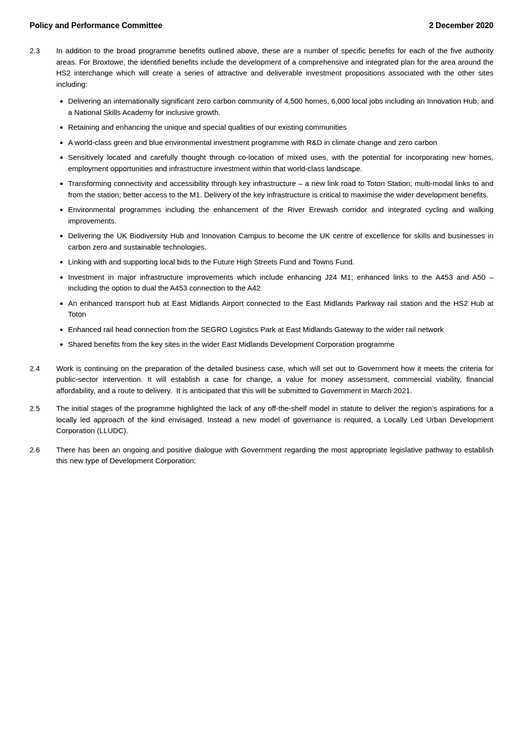Policy and Performance Committee 2 December 2020
2.3
In addition to the broad programme benefits outlined above, these are a number of specific benefits for each of the five authority areas. For Broxtowe, the identified benefits include the development of a comprehensive and integrated plan for the area around the HS2 interchange which will create a series of attractive and deliverable investment propositions associated with the other sites including:
Delivering an internationally significant zero carbon community of 4,500 homes, 6,000 local jobs including an Innovation Hub, and a National Skills Academy for inclusive growth.
Retaining and enhancing the unique and special qualities of our existing communities
A world-class green and blue environmental investment programme with R&D in climate change and zero carbon
Sensitively located and carefully thought through co-location of mixed uses, with the potential for incorporating new homes, employment opportunities and infrastructure investment within that world-class landscape.
Transforming connectivity and accessibility through key infrastructure – a new link road to Toton Station; multi-modal links to and from the station; better access to the M1. Delivery of the key infrastructure is critical to maximise the wider development benefits.
Environmental programmes including the enhancement of the River Erewash corridor and integrated cycling and walking improvements.
Delivering the UK Biodiversity Hub and Innovation Campus to become the UK centre of excellence for skills and businesses in carbon zero and sustainable technologies.
Linking with and supporting local bids to the Future High Streets Fund and Towns Fund.
Investment in major infrastructure improvements which include enhancing J24 M1; enhanced links to the A453 and A50 – including the option to dual the A453 connection to the A42
An enhanced transport hub at East Midlands Airport connected to the East Midlands Parkway rail station and the HS2 Hub at Toton
Enhanced rail head connection from the SEGRO Logistics Park at East Midlands Gateway to the wider rail network
Shared benefits from the key sites in the wider East Midlands Development Corporation programme
2.4
Work is continuing on the preparation of the detailed business case, which will set out to Government how it meets the criteria for public-sector intervention. It will establish a case for change, a value for money assessment, commercial viability, financial affordability, and a route to delivery. It is anticipated that this will be submitted to Government in March 2021.
2.5
The initial stages of the programme highlighted the lack of any off-the-shelf model in statute to deliver the region’s aspirations for a locally led approach of the kind envisaged. Instead a new model of governance is required, a Locally Led Urban Development Corporation (LLUDC).
2.6
There has been an ongoing and positive dialogue with Government regarding the most appropriate legislative pathway to establish this new type of Development Corporation: